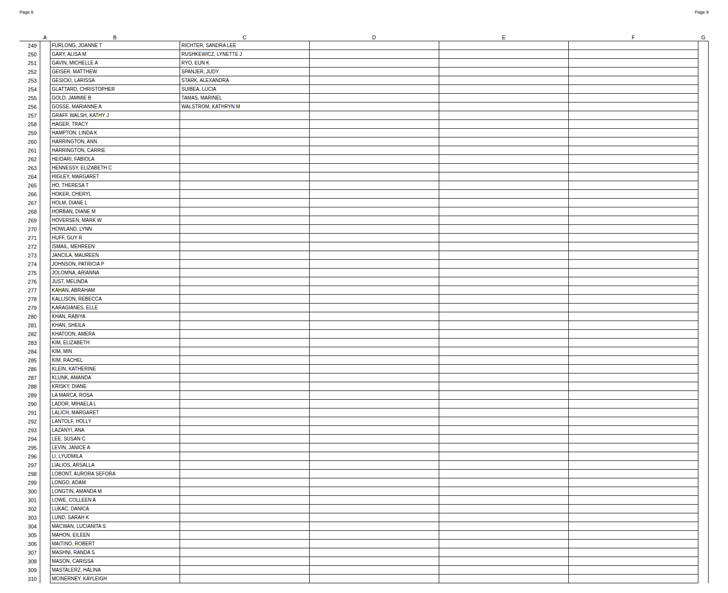Page 9 Page 9
| | A | B | C | D | E | F | G |
| --- | --- | --- | --- | --- | --- | --- | --- |
| 249 | | FURLONG, JOANNE T | RICHTER, SANDRA LEE | | | | |
| 250 | | GARY, ALISA M | RUSHKEWICZ, LYNETTE J | | | | |
| 251 | | GAVIN, MICHELLE A | RYO, EUN K | | | | |
| 252 | | GEISER, MATTHEW | SPANJER, JUDY | | | | |
| 253 | | GESICKI, LARISSA | STARK, ALEXANDRA | | | | |
| 254 | | GLATTARD, CHRISTOPHER | SUIBEA, LUCIA | | | | |
| 255 | | GOLD, JAMMIE B | TAMAS, MARINEL | | | | |
| 256 | | GOSSE, MARIANNE A | WALSTROM, KATHRYN M | | | | |
| 257 | | GRAFF WALSH, KATHY J | | | | | |
| 258 | | HAGER, TRACY | | | | | |
| 259 | | HAMPTON, LINDA K | | | | | |
| 260 | | HARRINGTON, ANN | | | | | |
| 261 | | HARRINGTON, CARRIE | | | | | |
| 262 | | HEIDARI, FABIOLA | | | | | |
| 263 | | HENNESSY, ELIZABETH C | | | | | |
| 264 | | HIGLEY, MARGARET | | | | | |
| 265 | | HO, THERESA T | | | | | |
| 266 | | HOKER, CHERYL | | | | | |
| 267 | | HOLM, DIANE L | | | | | |
| 268 | | HORBAN, DIANE M | | | | | |
| 269 | | HOVERSEN, MARK W | | | | | |
| 270 | | HOWLAND, LYNN | | | | | |
| 271 | | HUFF, GUY R | | | | | |
| 272 | | ISMAIL, MEHREEN | | | | | |
| 273 | | JANCILA, MAUREEN | | | | | |
| 274 | | JOHNSON, PATRICIA P | | | | | |
| 275 | | JOLOMNA, ARIANNA | | | | | |
| 276 | | JUST, MELINDA | | | | | |
| 277 | | KAHAN, ABRAHAM | | | | | |
| 278 | | KALLISON, REBECCA | | | | | |
| 279 | | KARAGIANES, ELLE | | | | | |
| 280 | | KHAN, RABIYA | | | | | |
| 281 | | KHAN, SHEILA | | | | | |
| 282 | | KHATOON, AMERA | | | | | |
| 283 | | KIM, ELIZABETH | | | | | |
| 284 | | KIM, MIN | | | | | |
| 285 | | KIM, RACHEL | | | | | |
| 286 | | KLEIN, KATHERINE | | | | | |
| 287 | | KLUNK, AMANDA | | | | | |
| 288 | | KRISKY, DIANE | | | | | |
| 289 | | LA MARCA, ROSA | | | | | |
| 290 | | LADOR, MIHAELA L | | | | | |
| 291 | | LALICH, MARGARET | | | | | |
| 292 | | LANTOLF, HOLLY | | | | | |
| 293 | | LAZANYI, ANA | | | | | |
| 294 | | LEE, SUSAN C | | | | | |
| 295 | | LEVIN, JANICE A | | | | | |
| 296 | | LI, LYUDMILA | | | | | |
| 297 | | LIALIOS, ARSALLA | | | | | |
| 298 | | LOBONT, AURORA SEFORA | | | | | |
| 299 | | LONGO, ADAM | | | | | |
| 300 | | LONGTIN, AMANDA M | | | | | |
| 301 | | LOWE, COLLEEN A | | | | | |
| 302 | | LUKAC, DANICA | | | | | |
| 303 | | LUND, SARAH K | | | | | |
| 304 | | MACWAN, LUCIANITA S | | | | | |
| 305 | | MAHON, EILEEN | | | | | |
| 306 | | MAITINO, ROBERT | | | | | |
| 307 | | MASHNI, RANDA S | | | | | |
| 308 | | MASON, CARISSA | | | | | |
| 309 | | MASTALERZ, HALINA | | | | | |
| 310 | | MCINERNEY, KAYLEIGH | | | | | |